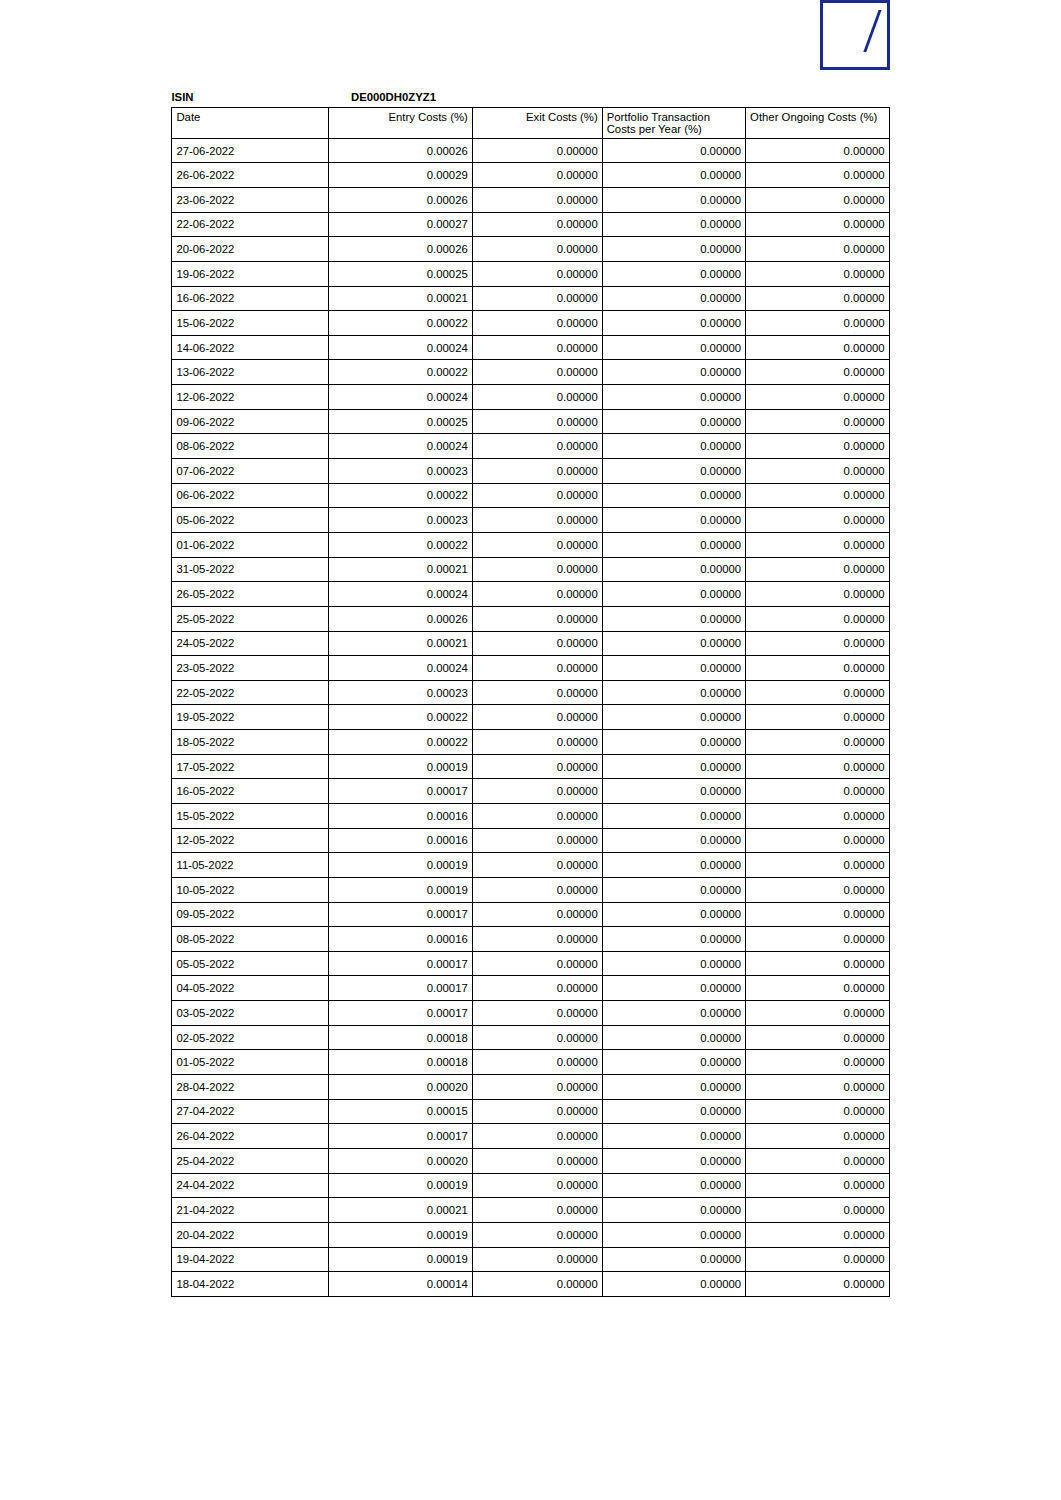| ISIN | DE000DH0ZYZ1 |
| Date | Entry Costs (%) | Exit Costs (%) | Portfolio Transaction Costs per Year (%) | Other Ongoing Costs (%) |
| --- | --- | --- | --- | --- |
| 27-06-2022 | 0.00026 | 0.00000 | 0.00000 | 0.00000 |
| 26-06-2022 | 0.00029 | 0.00000 | 0.00000 | 0.00000 |
| 23-06-2022 | 0.00026 | 0.00000 | 0.00000 | 0.00000 |
| 22-06-2022 | 0.00027 | 0.00000 | 0.00000 | 0.00000 |
| 20-06-2022 | 0.00026 | 0.00000 | 0.00000 | 0.00000 |
| 19-06-2022 | 0.00025 | 0.00000 | 0.00000 | 0.00000 |
| 16-06-2022 | 0.00021 | 0.00000 | 0.00000 | 0.00000 |
| 15-06-2022 | 0.00022 | 0.00000 | 0.00000 | 0.00000 |
| 14-06-2022 | 0.00024 | 0.00000 | 0.00000 | 0.00000 |
| 13-06-2022 | 0.00022 | 0.00000 | 0.00000 | 0.00000 |
| 12-06-2022 | 0.00024 | 0.00000 | 0.00000 | 0.00000 |
| 09-06-2022 | 0.00025 | 0.00000 | 0.00000 | 0.00000 |
| 08-06-2022 | 0.00024 | 0.00000 | 0.00000 | 0.00000 |
| 07-06-2022 | 0.00023 | 0.00000 | 0.00000 | 0.00000 |
| 06-06-2022 | 0.00022 | 0.00000 | 0.00000 | 0.00000 |
| 05-06-2022 | 0.00023 | 0.00000 | 0.00000 | 0.00000 |
| 01-06-2022 | 0.00022 | 0.00000 | 0.00000 | 0.00000 |
| 31-05-2022 | 0.00021 | 0.00000 | 0.00000 | 0.00000 |
| 26-05-2022 | 0.00024 | 0.00000 | 0.00000 | 0.00000 |
| 25-05-2022 | 0.00026 | 0.00000 | 0.00000 | 0.00000 |
| 24-05-2022 | 0.00021 | 0.00000 | 0.00000 | 0.00000 |
| 23-05-2022 | 0.00024 | 0.00000 | 0.00000 | 0.00000 |
| 22-05-2022 | 0.00023 | 0.00000 | 0.00000 | 0.00000 |
| 19-05-2022 | 0.00022 | 0.00000 | 0.00000 | 0.00000 |
| 18-05-2022 | 0.00022 | 0.00000 | 0.00000 | 0.00000 |
| 17-05-2022 | 0.00019 | 0.00000 | 0.00000 | 0.00000 |
| 16-05-2022 | 0.00017 | 0.00000 | 0.00000 | 0.00000 |
| 15-05-2022 | 0.00016 | 0.00000 | 0.00000 | 0.00000 |
| 12-05-2022 | 0.00016 | 0.00000 | 0.00000 | 0.00000 |
| 11-05-2022 | 0.00019 | 0.00000 | 0.00000 | 0.00000 |
| 10-05-2022 | 0.00019 | 0.00000 | 0.00000 | 0.00000 |
| 09-05-2022 | 0.00017 | 0.00000 | 0.00000 | 0.00000 |
| 08-05-2022 | 0.00016 | 0.00000 | 0.00000 | 0.00000 |
| 05-05-2022 | 0.00017 | 0.00000 | 0.00000 | 0.00000 |
| 04-05-2022 | 0.00017 | 0.00000 | 0.00000 | 0.00000 |
| 03-05-2022 | 0.00017 | 0.00000 | 0.00000 | 0.00000 |
| 02-05-2022 | 0.00018 | 0.00000 | 0.00000 | 0.00000 |
| 01-05-2022 | 0.00018 | 0.00000 | 0.00000 | 0.00000 |
| 28-04-2022 | 0.00020 | 0.00000 | 0.00000 | 0.00000 |
| 27-04-2022 | 0.00015 | 0.00000 | 0.00000 | 0.00000 |
| 26-04-2022 | 0.00017 | 0.00000 | 0.00000 | 0.00000 |
| 25-04-2022 | 0.00020 | 0.00000 | 0.00000 | 0.00000 |
| 24-04-2022 | 0.00019 | 0.00000 | 0.00000 | 0.00000 |
| 21-04-2022 | 0.00021 | 0.00000 | 0.00000 | 0.00000 |
| 20-04-2022 | 0.00019 | 0.00000 | 0.00000 | 0.00000 |
| 19-04-2022 | 0.00019 | 0.00000 | 0.00000 | 0.00000 |
| 18-04-2022 | 0.00014 | 0.00000 | 0.00000 | 0.00000 |